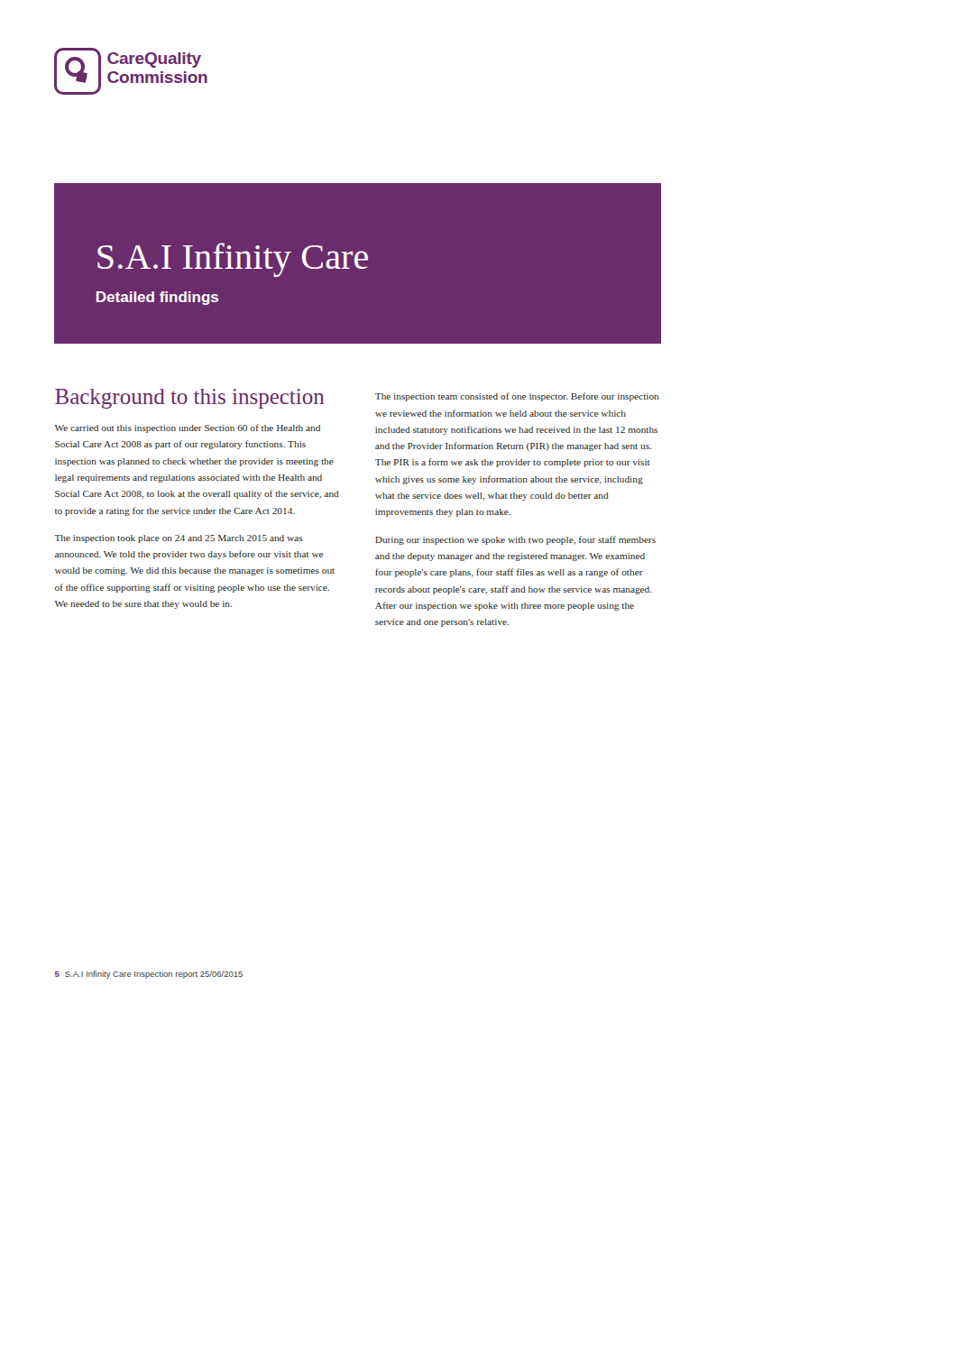CareQuality
Commission
S.A.I Infinity Care
Detailed findings
Background to this inspection
We carried out this inspection under Section 60 of the Health and Social Care Act 2008 as part of our regulatory functions. This inspection was planned to check whether the provider is meeting the legal requirements and regulations associated with the Health and Social Care Act 2008, to look at the overall quality of the service, and to provide a rating for the service under the Care Act 2014.
The inspection took place on 24 and 25 March 2015 and was announced. We told the provider two days before our visit that we would be coming. We did this because the manager is sometimes out of the office supporting staff or visiting people who use the service. We needed to be sure that they would be in.
The inspection team consisted of one inspector. Before our inspection we reviewed the information we held about the service which included statutory notifications we had received in the last 12 months and the Provider Information Return (PIR) the manager had sent us. The PIR is a form we ask the provider to complete prior to our visit which gives us some key information about the service, including what the service does well, what they could do better and improvements they plan to make.
During our inspection we spoke with two people, four staff members and the deputy manager and the registered manager. We examined four people's care plans, four staff files as well as a range of other records about people's care, staff and how the service was managed. After our inspection we spoke with three more people using the service and one person's relative.
5 S.A.I Infinity Care Inspection report 25/06/2015